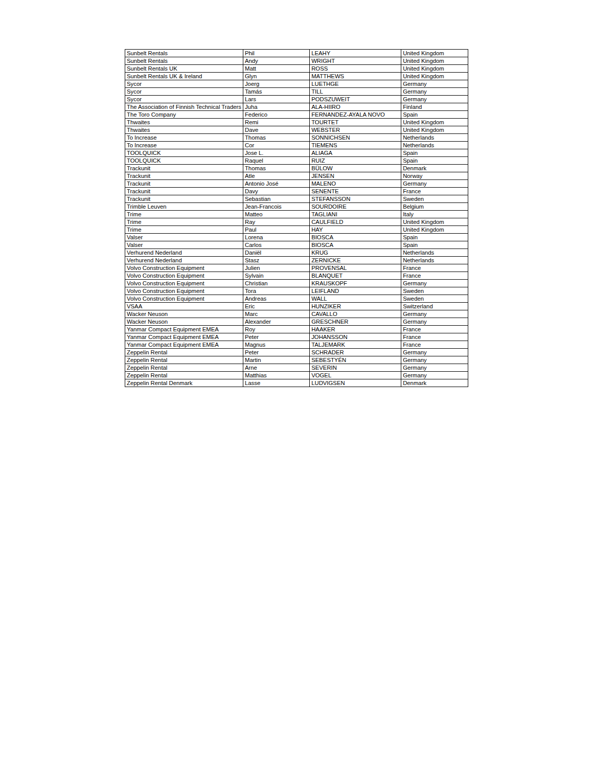| Sunbelt Rentals | Phil | LEAHY | United Kingdom |
| Sunbelt Rentals | Andy | WRIGHT | United Kingdom |
| Sunbelt Rentals UK | Matt | ROSS | United Kingdom |
| Sunbelt Rentals UK & Ireland | Glyn | MATTHEWS | United Kingdom |
| Sycor | Joerg | LUETHGE | Germany |
| Sycor | Tamás | TILL | Germany |
| Sycor | Lars | PODSZUWEIT | Germany |
| The Association of Finnish Technical Traders | Juha | ALA-HIIRO | Finland |
| The Toro Company | Federico | FERNANDEZ-AYALA NOVO | Spain |
| Thwaites | Remi | TOURTET | United Kingdom |
| Thwaites | Dave | WEBSTER | United Kingdom |
| To Increase | Thomas | SONNICHSEN | Netherlands |
| To Increase | Cor | TIEMENS | Netherlands |
| TOOLQUICK | Jose L. | ALIAGA | Spain |
| TOOLQUICK | Raquel | RUIZ | Spain |
| Trackunit | Thomas | BÜLOW | Denmark |
| Trackunit | Atle | JENSEN | Norway |
| Trackunit | Antonio José | MALENO | Germany |
| Trackunit | Davy | SENENTE | France |
| Trackunit | Sebastian | STEFANSSON | Sweden |
| Trimble Leuven | Jean-Francois | SOURDOIRE | Belgium |
| Trime | Matteo | TAGLIANI | Italy |
| Trime | Ray | CAULFIELD | United Kingdom |
| Trime | Paul | HAY | United Kingdom |
| Valser | Lorena | BIOSCA | Spain |
| Valser | Carlos | BIOSCA | Spain |
| Verhurend Nederland | Daniël | KRUG | Netherlands |
| Verhurend Nederland | Stasz | ZERNICKE | Netherlands |
| Volvo Construction Equipment | Julien | PROVENSAL | France |
| Volvo Construction Equipment | Sylvain | BLANQUET | France |
| Volvo Construction Equipment | Christian | KRAUSKOPF | Germany |
| Volvo Construction Equipment | Tora | LEIFLAND | Sweden |
| Volvo Construction Equipment | Andreas | WALL | Sweden |
| VSAA | Eric | HUNZIKER | Switzerland |
| Wacker Neuson | Marc | CAVALLO | Germany |
| Wacker Neuson | Alexander | GRESCHNER | Germany |
| Yanmar Compact Equipment EMEA | Roy | HAAKER | France |
| Yanmar Compact Equipment EMEA | Peter | JOHANSSON | France |
| Yanmar Compact Equipment EMEA | Magnus | TALJEMARK | France |
| Zeppelin Rental | Peter | SCHRADER | Germany |
| Zeppelin Rental | Martin | SEBESTYÉN | Germany |
| Zeppelin Rental | Arne | SEVERIN | Germany |
| Zeppelin Rental | Matthias | VOGEL | Germany |
| Zeppelin Rental Denmark | Lasse | LUDVIGSEN | Denmark |